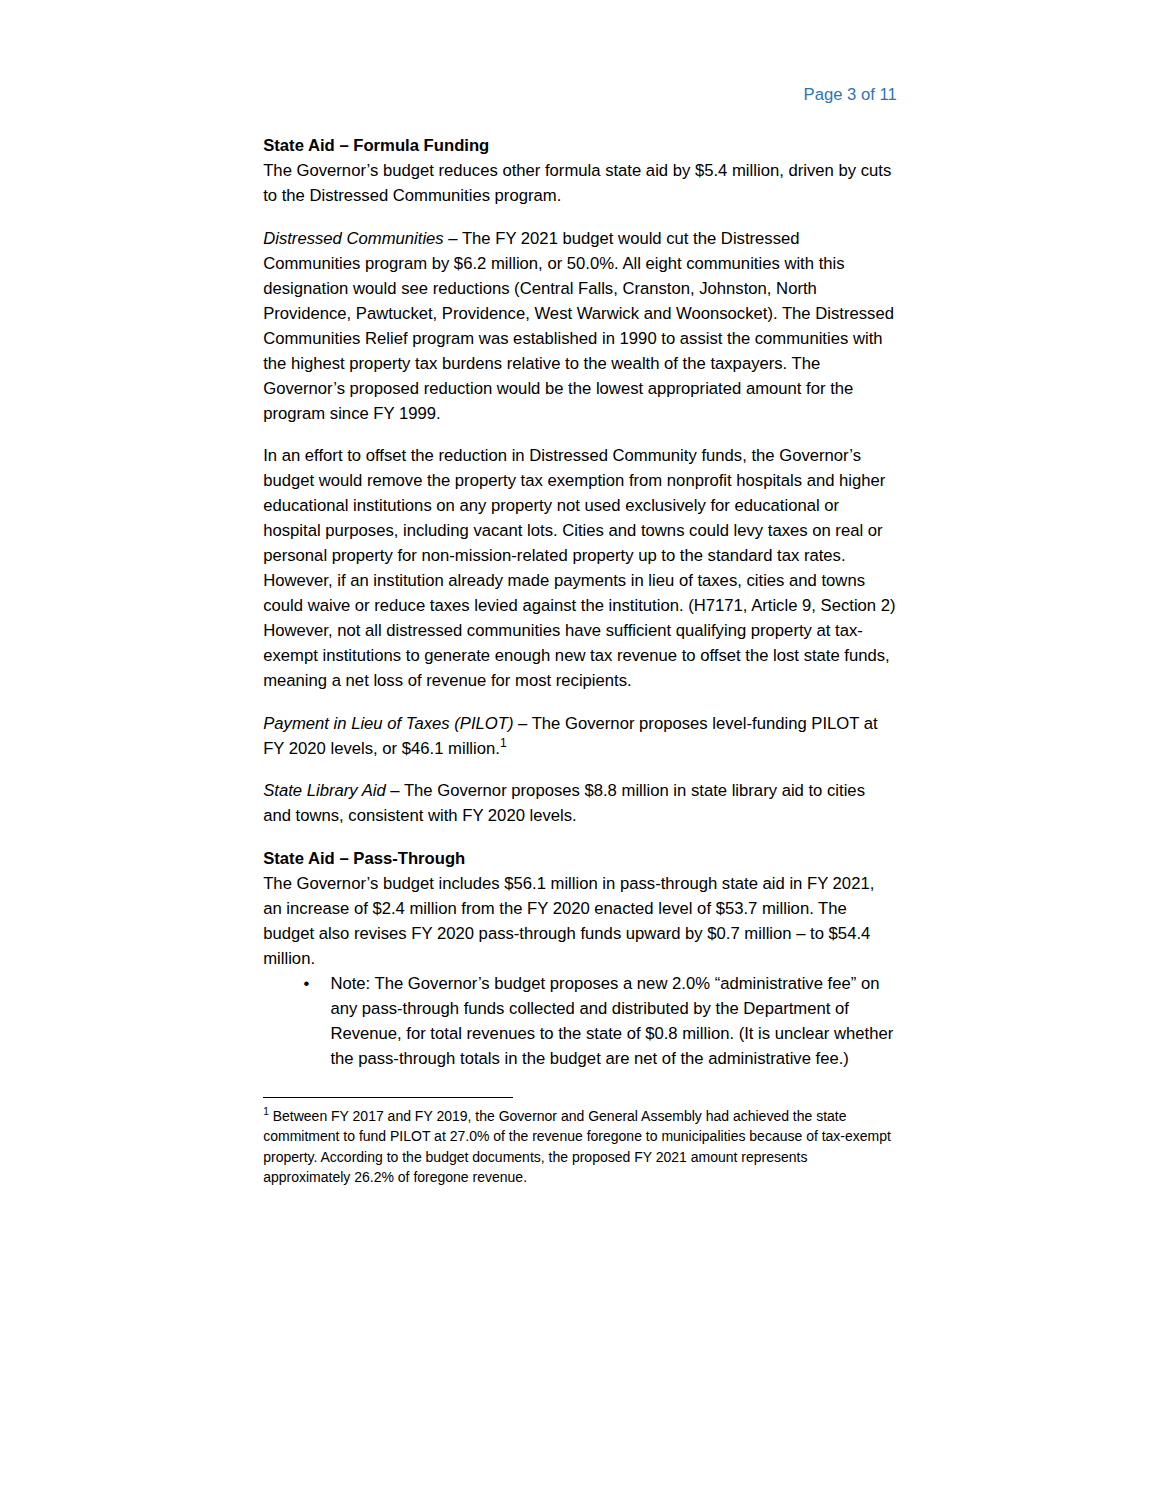Page 3 of 11
State Aid – Formula Funding
The Governor’s budget reduces other formula state aid by $5.4 million, driven by cuts to the Distressed Communities program.
Distressed Communities – The FY 2021 budget would cut the Distressed Communities program by $6.2 million, or 50.0%. All eight communities with this designation would see reductions (Central Falls, Cranston, Johnston, North Providence, Pawtucket, Providence, West Warwick and Woonsocket). The Distressed Communities Relief program was established in 1990 to assist the communities with the highest property tax burdens relative to the wealth of the taxpayers. The Governor’s proposed reduction would be the lowest appropriated amount for the program since FY 1999.
In an effort to offset the reduction in Distressed Community funds, the Governor’s budget would remove the property tax exemption from nonprofit hospitals and higher educational institutions on any property not used exclusively for educational or hospital purposes, including vacant lots. Cities and towns could levy taxes on real or personal property for non-mission-related property up to the standard tax rates. However, if an institution already made payments in lieu of taxes, cities and towns could waive or reduce taxes levied against the institution. (H7171, Article 9, Section 2) However, not all distressed communities have sufficient qualifying property at tax-exempt institutions to generate enough new tax revenue to offset the lost state funds, meaning a net loss of revenue for most recipients.
Payment in Lieu of Taxes (PILOT) – The Governor proposes level-funding PILOT at FY 2020 levels, or $46.1 million.1
State Library Aid – The Governor proposes $8.8 million in state library aid to cities and towns, consistent with FY 2020 levels.
State Aid – Pass-Through
The Governor’s budget includes $56.1 million in pass-through state aid in FY 2021, an increase of $2.4 million from the FY 2020 enacted level of $53.7 million. The budget also revises FY 2020 pass-through funds upward by $0.7 million – to $54.4 million.
Note: The Governor’s budget proposes a new 2.0% “administrative fee” on any pass-through funds collected and distributed by the Department of Revenue, for total revenues to the state of $0.8 million. (It is unclear whether the pass-through totals in the budget are net of the administrative fee.)
1 Between FY 2017 and FY 2019, the Governor and General Assembly had achieved the state commitment to fund PILOT at 27.0% of the revenue foregone to municipalities because of tax-exempt property. According to the budget documents, the proposed FY 2021 amount represents approximately 26.2% of foregone revenue.